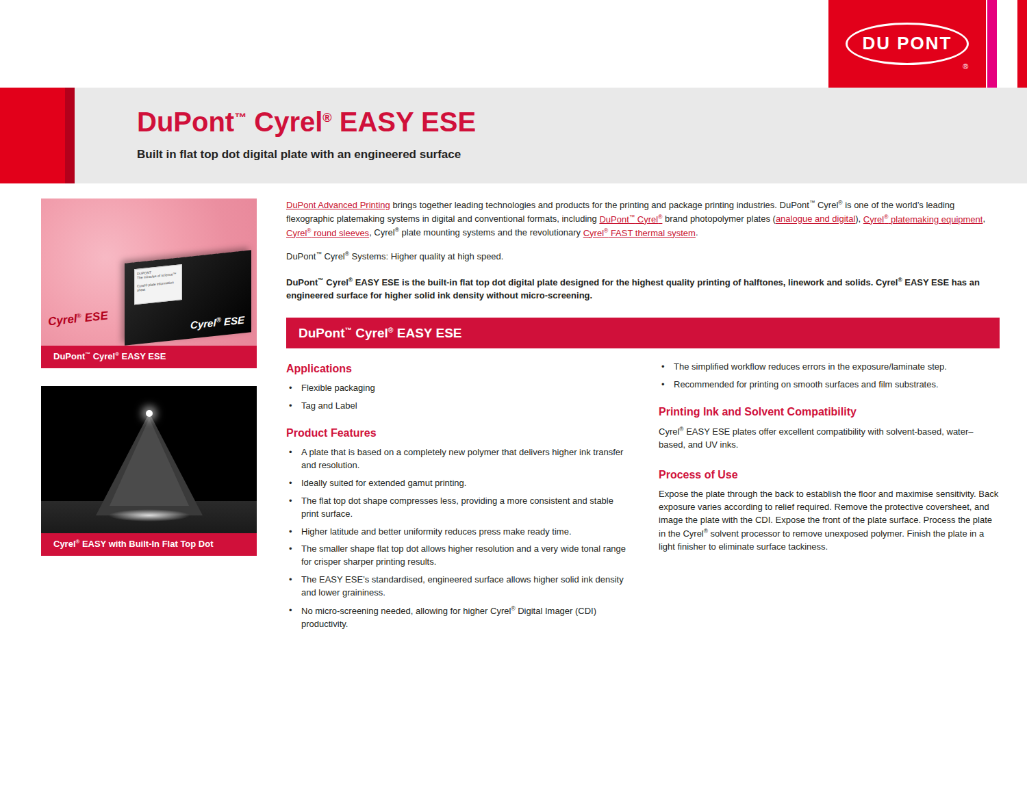DU PONT ®
DuPont™ Cyrel® EASY ESE
Built in flat top dot digital plate with an engineered surface
DUPONT
The miracles of science™
Cyrel® plate information sheet
Cyrel® ESE
Cyrel® ESE
DuPont™ Cyrel® EASY ESE
Cyrel® EASY with Built-In Flat Top Dot
DuPont Advanced Printing brings together leading technologies and products for the printing and package printing industries. DuPont™ Cyrel® is one of the world’s leading flexographic platemaking systems in digital and conventional formats, including DuPont™ Cyrel® brand photopolymer plates (analogue and digital), Cyrel® platemaking equipment, Cyrel® round sleeves, Cyrel® plate mounting systems and the revolutionary Cyrel® FAST thermal system.
DuPont™ Cyrel® Systems: Higher quality at high speed.
DuPont™ Cyrel® EASY ESE is the built-in flat top dot digital plate designed for the highest quality printing of halftones, linework and solids. Cyrel® EASY ESE has an engineered surface for higher solid ink density without micro-screening.
DuPont™ Cyrel® EASY ESE
Applications
Flexible packaging
Tag and Label
Product Features
A plate that is based on a completely new polymer that delivers higher ink transfer and resolution.
Ideally suited for extended gamut printing.
The flat top dot shape compresses less, providing a more consistent and stable print surface.
Higher latitude and better uniformity reduces press make ready time.
The smaller shape flat top dot allows higher resolution and a very wide tonal range for crisper sharper printing results.
The EASY ESE’s standardised, engineered surface allows higher solid ink density and lower graininess.
No micro-screening needed, allowing for higher Cyrel® Digital Imager (CDI) productivity.
The simplified workflow reduces errors in the exposure/laminate step.
Recommended for printing on smooth surfaces and film substrates.
Printing Ink and Solvent Compatibility
Cyrel® EASY ESE plates offer excellent compatibility with solvent-based, water–based, and UV inks.
Process of Use
Expose the plate through the back to establish the floor and maximise sensitivity. Back exposure varies according to relief required. Remove the protective coversheet, and image the plate with the CDI. Expose the front of the plate surface. Process the plate in the Cyrel® solvent processor to remove unexposed polymer. Finish the plate in a light finisher to eliminate surface tackiness.